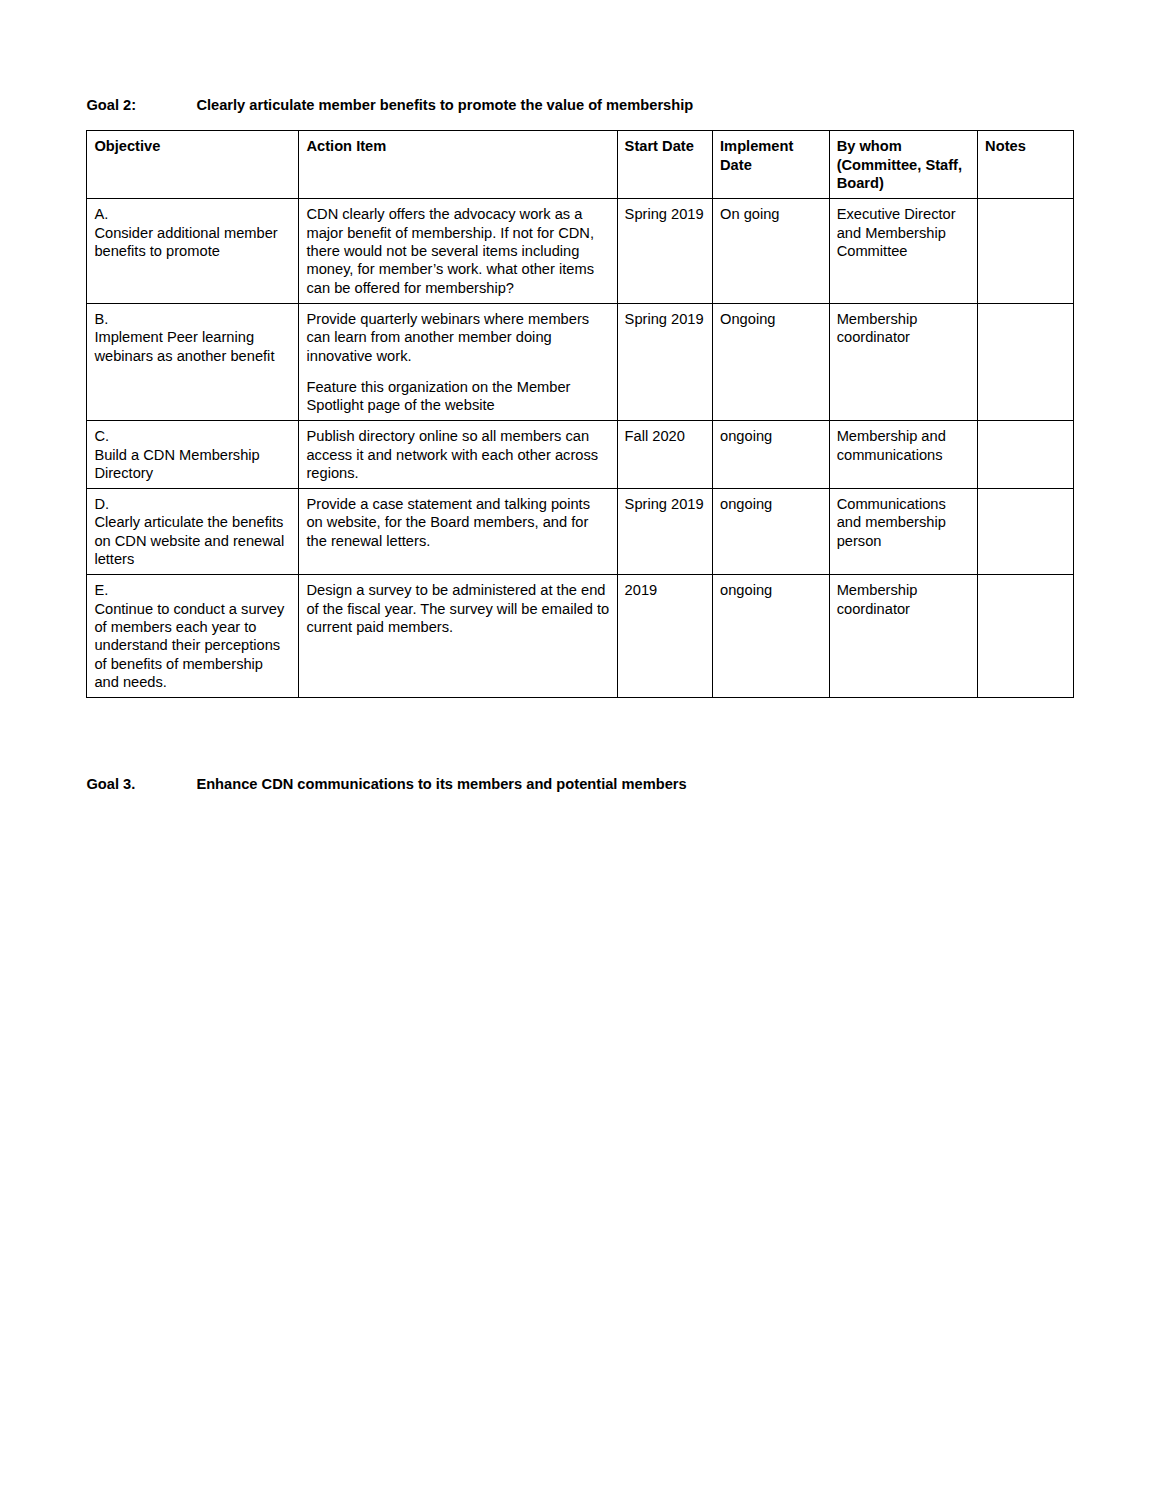Goal 2: Clearly articulate member benefits to promote the value of membership
| Objective | Action Item | Start Date | Implement Date | By whom (Committee, Staff, Board) | Notes |
| --- | --- | --- | --- | --- | --- |
| A. Consider additional member benefits to promote | CDN clearly offers the advocacy work as a major benefit of membership. If not for CDN, there would not be several items including money, for member’s work. what other items can be offered for membership? | Spring 2019 | On going | Executive Director and Membership Committee | |
| B. Implement Peer learning webinars as another benefit | Provide quarterly webinars where members can learn from another member doing innovative work. Feature this organization on the Member Spotlight page of the website | Spring 2019 | Ongoing | Membership coordinator | |
| C. Build a CDN Membership Directory | Publish directory online so all members can access it and network with each other across regions. | Fall 2020 | ongoing | Membership and communications | |
| D. Clearly articulate the benefits on CDN website and renewal letters | Provide a case statement and talking points on website, for the Board members, and for the renewal letters. | Spring 2019 | ongoing | Communications and membership person | |
| E. Continue to conduct a survey of members each year to understand their perceptions of benefits of membership and needs. | Design a survey to be administered at the end of the fiscal year. The survey will be emailed to current paid members. | 2019 | ongoing | Membership coordinator | |
Goal 3. Enhance CDN communications to its members and potential members